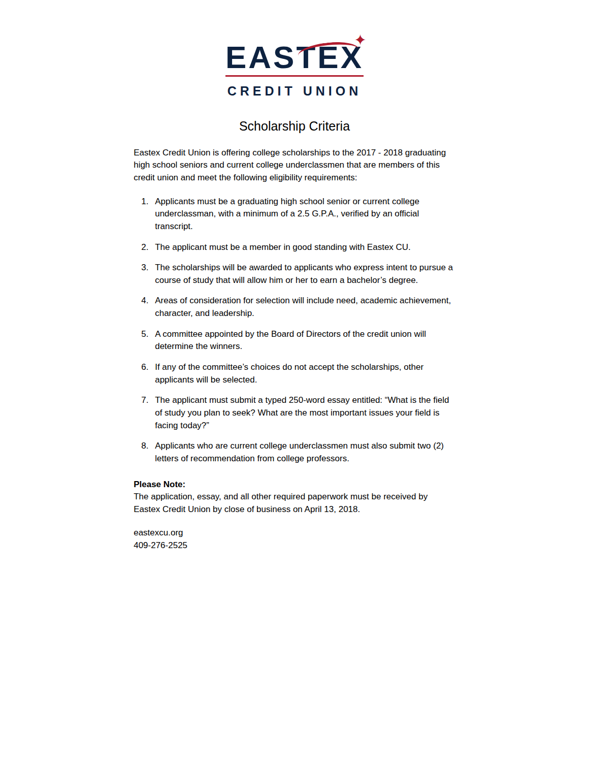✦ EASTEX
CREDIT UNION
Scholarship Criteria
Eastex Credit Union is offering college scholarships to the 2017 - 2018 graduating high school seniors and current college underclassmen that are members of this credit union and meet the following eligibility requirements:
Applicants must be a graduating high school senior or current college underclassman, with a minimum of a 2.5 G.P.A., verified by an official transcript.
The applicant must be a member in good standing with Eastex CU.
The scholarships will be awarded to applicants who express intent to pursue a course of study that will allow him or her to earn a bachelor’s degree.
Areas of consideration for selection will include need, academic achievement, character, and leadership.
A committee appointed by the Board of Directors of the credit union will determine the winners.
If any of the committee’s choices do not accept the scholarships, other applicants will be selected.
The applicant must submit a typed 250-word essay entitled: “What is the field of study you plan to seek? What are the most important issues your field is facing today?”
Applicants who are current college underclassmen must also submit two (2) letters of recommendation from college professors.
Please Note:
The application, essay, and all other required paperwork must be received by Eastex Credit Union by close of business on April 13, 2018.
eastexcu.org
409-276-2525